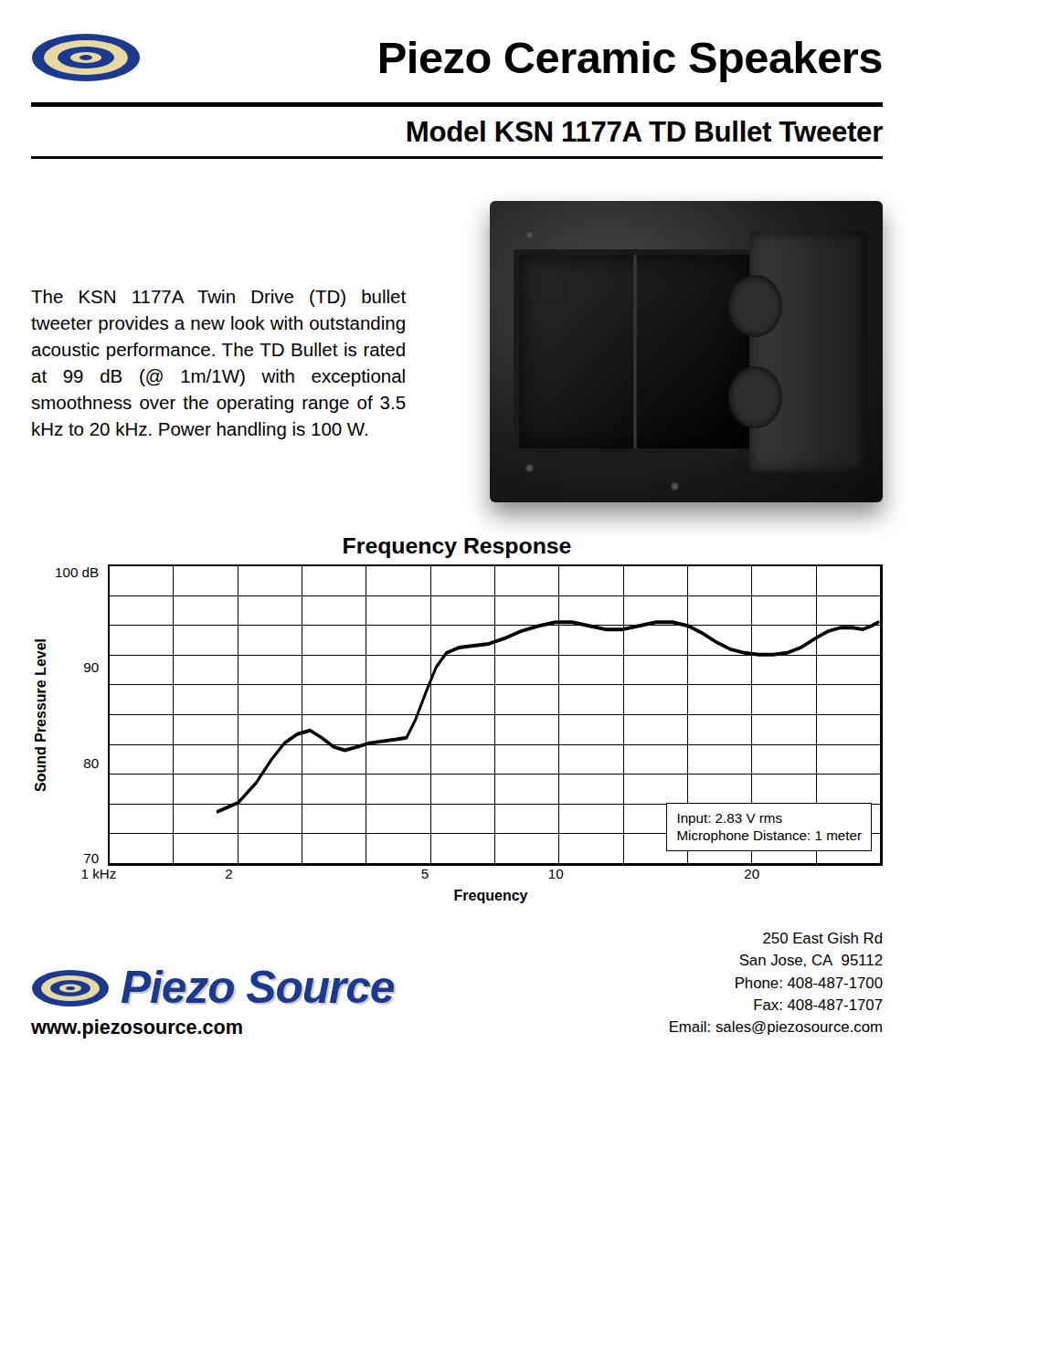Piezo Ceramic Speakers
Model KSN 1177A TD Bullet Tweeter
The KSN 1177A Twin Drive (TD) bullet tweeter provides a new look with outstanding acoustic performance. The TD Bullet is rated at 99 dB (@ 1m/1W) with exceptional smoothness over the operating range of 3.5 kHz to 20 kHz. Power handling is 100 W.
Frequency Response
Sound Pressure Level
100 dB 90 80 70
Input: 2.83 V rms
Microphone Distance: 1 meter
1 kHz 2 5 10 20
Frequency
Piezo Source
www.piezosource.com
250 East Gish Rd
San Jose, CA 95112
Phone: 408-487-1700
Fax: 408-487-1707
Email: sales@piezosource.com